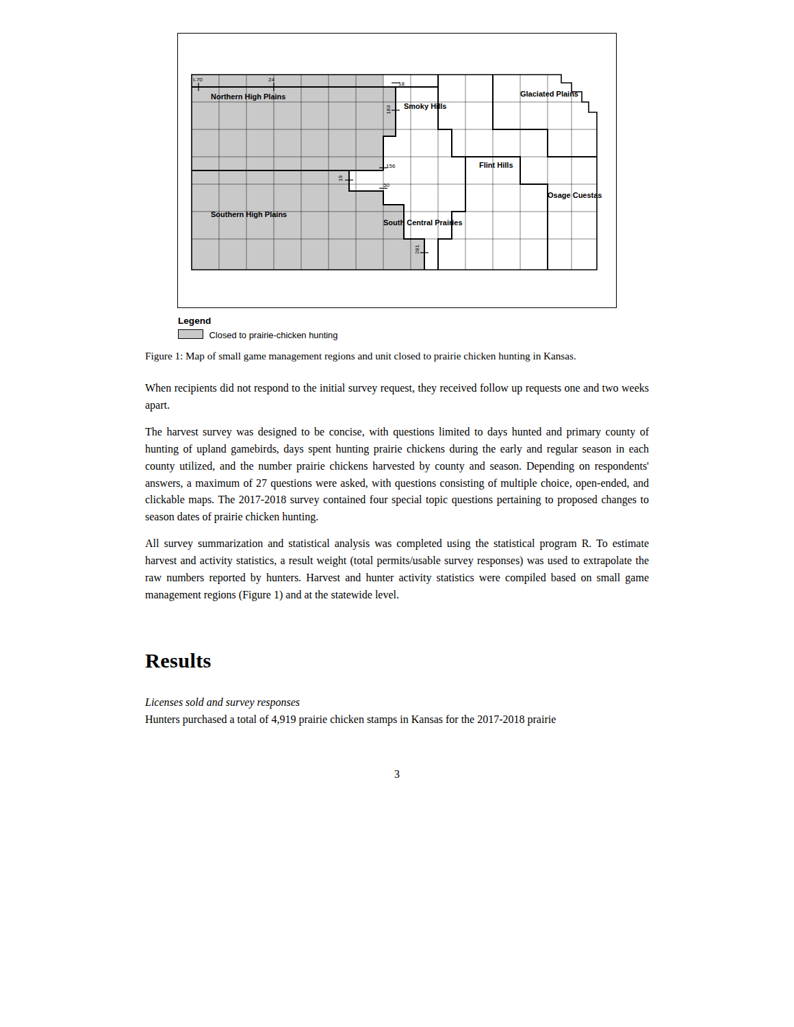I-70 24 18 183 156 19 50 281 Northern High Plains Smoky Hills Glaciated Plains Flint Hills Osage Cuestas Southern High Plains South Central Prairies
Legend
Closed to prairie-chicken hunting
Figure 1: Map of small game management regions and unit closed to prairie chicken hunting in Kansas.
When recipients did not respond to the initial survey request, they received follow up requests one and two weeks apart.
The harvest survey was designed to be concise, with questions limited to days hunted and primary county of hunting of upland gamebirds, days spent hunting prairie chickens during the early and regular season in each county utilized, and the number prairie chickens harvested by county and season. Depending on respondents' answers, a maximum of 27 questions were asked, with questions consisting of multiple choice, open-ended, and clickable maps. The 2017-2018 survey contained four special topic questions pertaining to proposed changes to season dates of prairie chicken hunting.
All survey summarization and statistical analysis was completed using the statistical program R. To estimate harvest and activity statistics, a result weight (total permits/usable survey responses) was used to extrapolate the raw numbers reported by hunters. Harvest and hunter activity statistics were compiled based on small game management regions (Figure 1) and at the statewide level.
Results
Licenses sold and survey responses
Hunters purchased a total of 4,919 prairie chicken stamps in Kansas for the 2017-2018 prairie
3